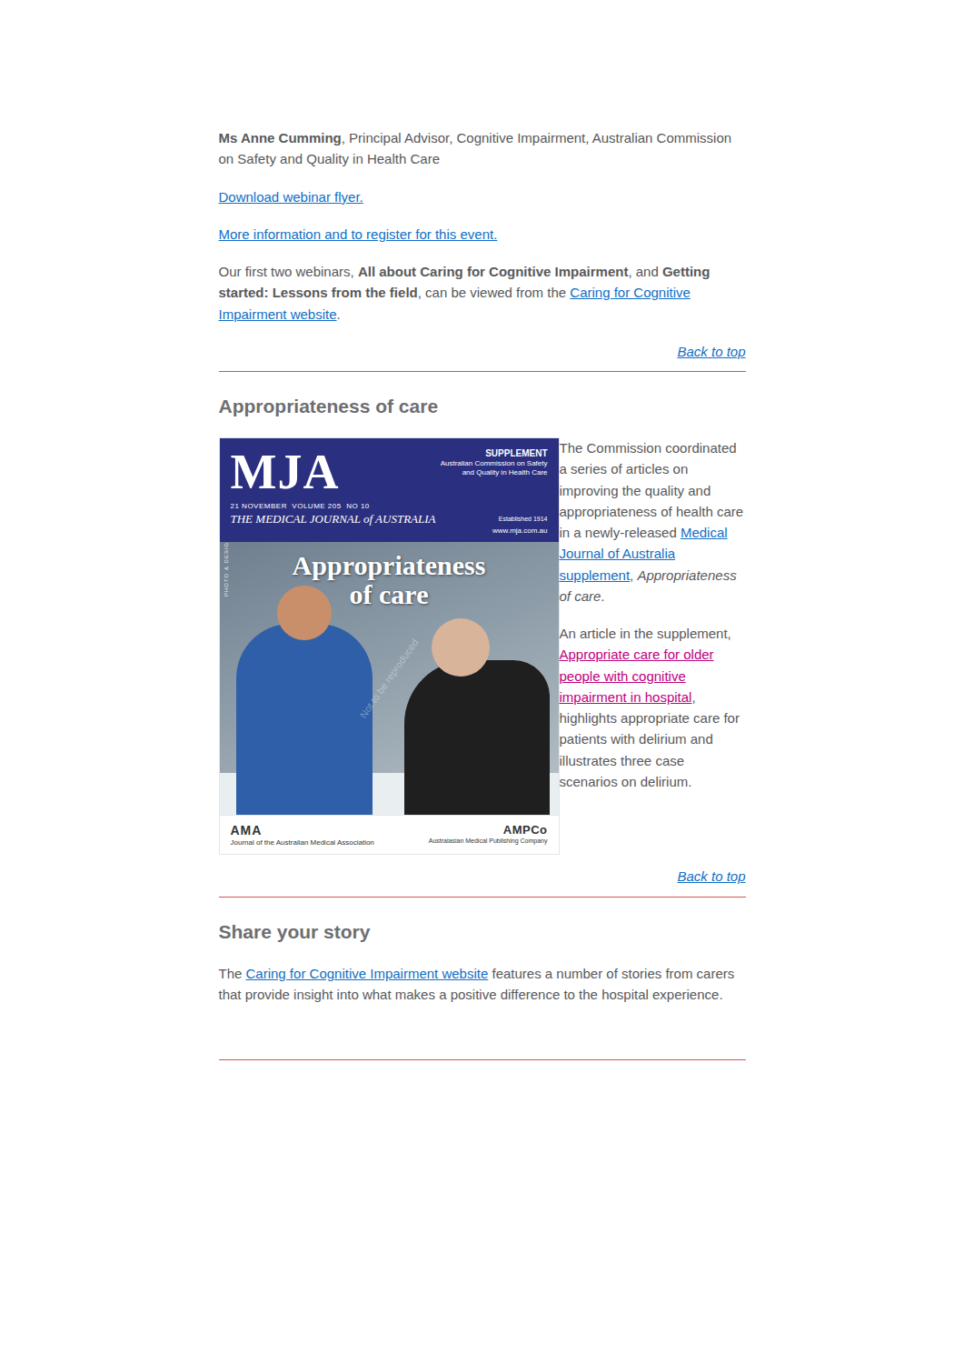Ms Anne Cumming, Principal Advisor, Cognitive Impairment, Australian Commission on Safety and Quality in Health Care
Download webinar flyer.
More information and to register for this event.
Our first two webinars, All about Caring for Cognitive Impairment, and Getting started: Lessons from the field, can be viewed from the Caring for Cognitive Impairment website.
Back to top
Appropriateness of care
SUPPLEMENT Australian Commission on Safety
and Quality in Health Care
MJA
21 NOVEMBER VOLUME 205 NO 10
THE MEDICAL JOURNAL of AUSTRALIA
Established 1914
www.mja.com.au
Appropriateness
of care
PHOTO & DESIGN PHOTOGRAPHIC
Not to be reproduced
AMA Journal of the Australian Medical Association
AMPCo Australasian Medical Publishing Company
The Commission coordinated a series of articles on improving the quality and appropriateness of health care in a newly-released Medical Journal of Australia supplement, Appropriateness of care.
An article in the supplement, Appropriate care for older people with cognitive impairment in hospital, highlights appropriate care for patients with delirium and illustrates three case scenarios on delirium.
Back to top
Share your story
The Caring for Cognitive Impairment website features a number of stories from carers that provide insight into what makes a positive difference to the hospital experience.